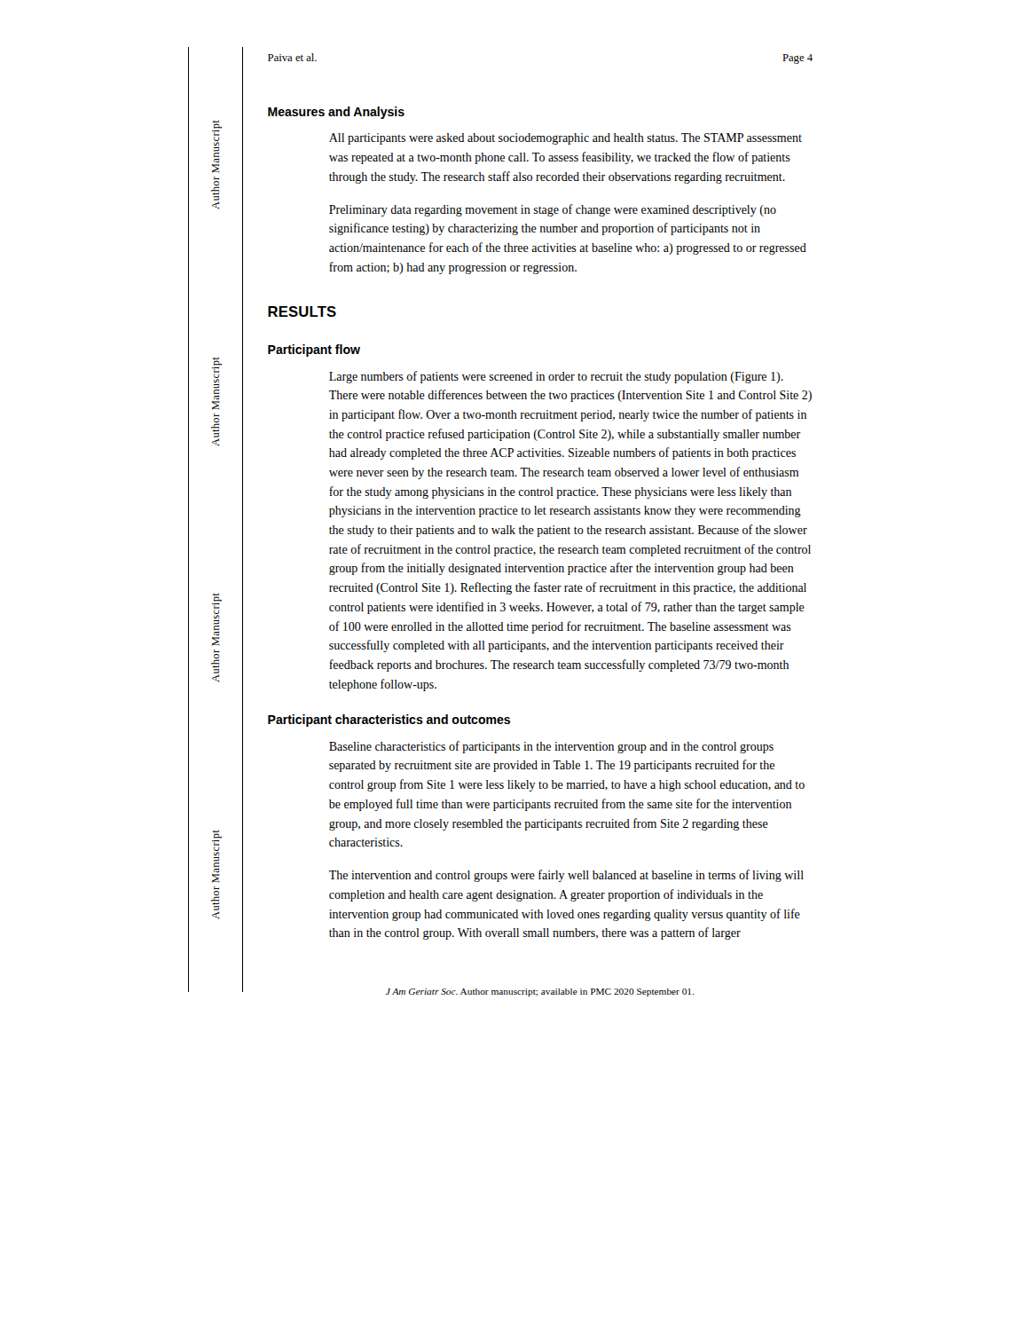Author Manuscript Author Manuscript Author Manuscript Author Manuscript
Paiva et al.
Page 4
Measures and Analysis
All participants were asked about sociodemographic and health status. The STAMP assessment was repeated at a two-month phone call. To assess feasibility, we tracked the flow of patients through the study. The research staff also recorded their observations regarding recruitment.
Preliminary data regarding movement in stage of change were examined descriptively (no significance testing) by characterizing the number and proportion of participants not in action/maintenance for each of the three activities at baseline who: a) progressed to or regressed from action; b) had any progression or regression.
RESULTS
Participant flow
Large numbers of patients were screened in order to recruit the study population (Figure 1). There were notable differences between the two practices (Intervention Site 1 and Control Site 2) in participant flow. Over a two-month recruitment period, nearly twice the number of patients in the control practice refused participation (Control Site 2), while a substantially smaller number had already completed the three ACP activities. Sizeable numbers of patients in both practices were never seen by the research team. The research team observed a lower level of enthusiasm for the study among physicians in the control practice. These physicians were less likely than physicians in the intervention practice to let research assistants know they were recommending the study to their patients and to walk the patient to the research assistant. Because of the slower rate of recruitment in the control practice, the research team completed recruitment of the control group from the initially designated intervention practice after the intervention group had been recruited (Control Site 1). Reflecting the faster rate of recruitment in this practice, the additional control patients were identified in 3 weeks. However, a total of 79, rather than the target sample of 100 were enrolled in the allotted time period for recruitment. The baseline assessment was successfully completed with all participants, and the intervention participants received their feedback reports and brochures. The research team successfully completed 73/79 two-month telephone follow-ups.
Participant characteristics and outcomes
Baseline characteristics of participants in the intervention group and in the control groups separated by recruitment site are provided in Table 1. The 19 participants recruited for the control group from Site 1 were less likely to be married, to have a high school education, and to be employed full time than were participants recruited from the same site for the intervention group, and more closely resembled the participants recruited from Site 2 regarding these characteristics.
The intervention and control groups were fairly well balanced at baseline in terms of living will completion and health care agent designation. A greater proportion of individuals in the intervention group had communicated with loved ones regarding quality versus quantity of life than in the control group. With overall small numbers, there was a pattern of larger
J Am Geriatr Soc. Author manuscript; available in PMC 2020 September 01.